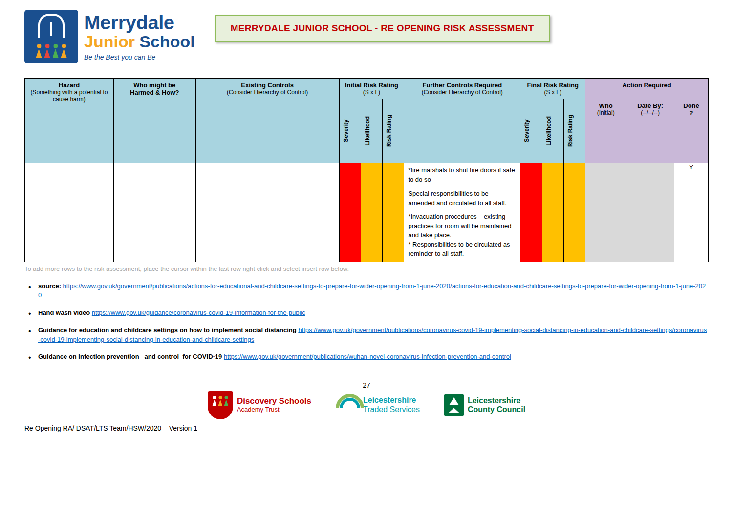Merrydale
Junior School
Be the Best you can Be
MERRYDALE JUNIOR SCHOOL - RE OPENING RISK ASSESSMENT
| Hazard (Something with a potential to cause harm) | Who might be Harmed & How? | Existing Controls (Consider Hierarchy of Control) | Initial Risk Rating (S x L) | Further Controls Required (Consider Hierarchy of Control) | Final Risk Rating (S x L) | Action Required |
| --- | --- | --- | --- | --- | --- | --- |
| Severity | Likelihood | Risk Rating | Severity | Likelihood | Risk Rating | Who (Initial) | Date By: (--/--/--) | Done ? |
| | | | | | | *fire marshals to shut fire doors if safe to do so Special responsibilities to be amended and circulated to all staff. *Invacuation procedures – existing practices for room will be maintained and take place. * Responsibilities to be circulated as reminder to all staff. | | | | | | Y |
To add more rows to the risk assessment, place the cursor within the last row right click and select insert row below.
source: https://www.gov.uk/government/publications/actions-for-educational-and-childcare-settings-to-prepare-for-wider-opening-from-1-june-2020/actions-for-education-and-childcare-settings-to-prepare-for-wider-opening-from-1-june-2020
Hand wash video https://www.gov.uk/guidance/coronavirus-covid-19-information-for-the-public
Guidance for education and childcare settings on how to implement social distancing https://www.gov.uk/government/publications/coronavirus-covid-19-implementing-social-distancing-in-education-and-childcare-settings/coronavirus-covid-19-implementing-social-distancing-in-education-and-childcare-settings
Guidance on infection prevention and control for COVID-19 https://www.gov.uk/government/publications/wuhan-novel-coronavirus-infection-prevention-and-control
27
Discovery Schools
Academy Trust
Leicestershire
Traded Services
Leicestershire
County Council
Re Opening RA/ DSAT/LTS Team/HSW/2020 – Version 1